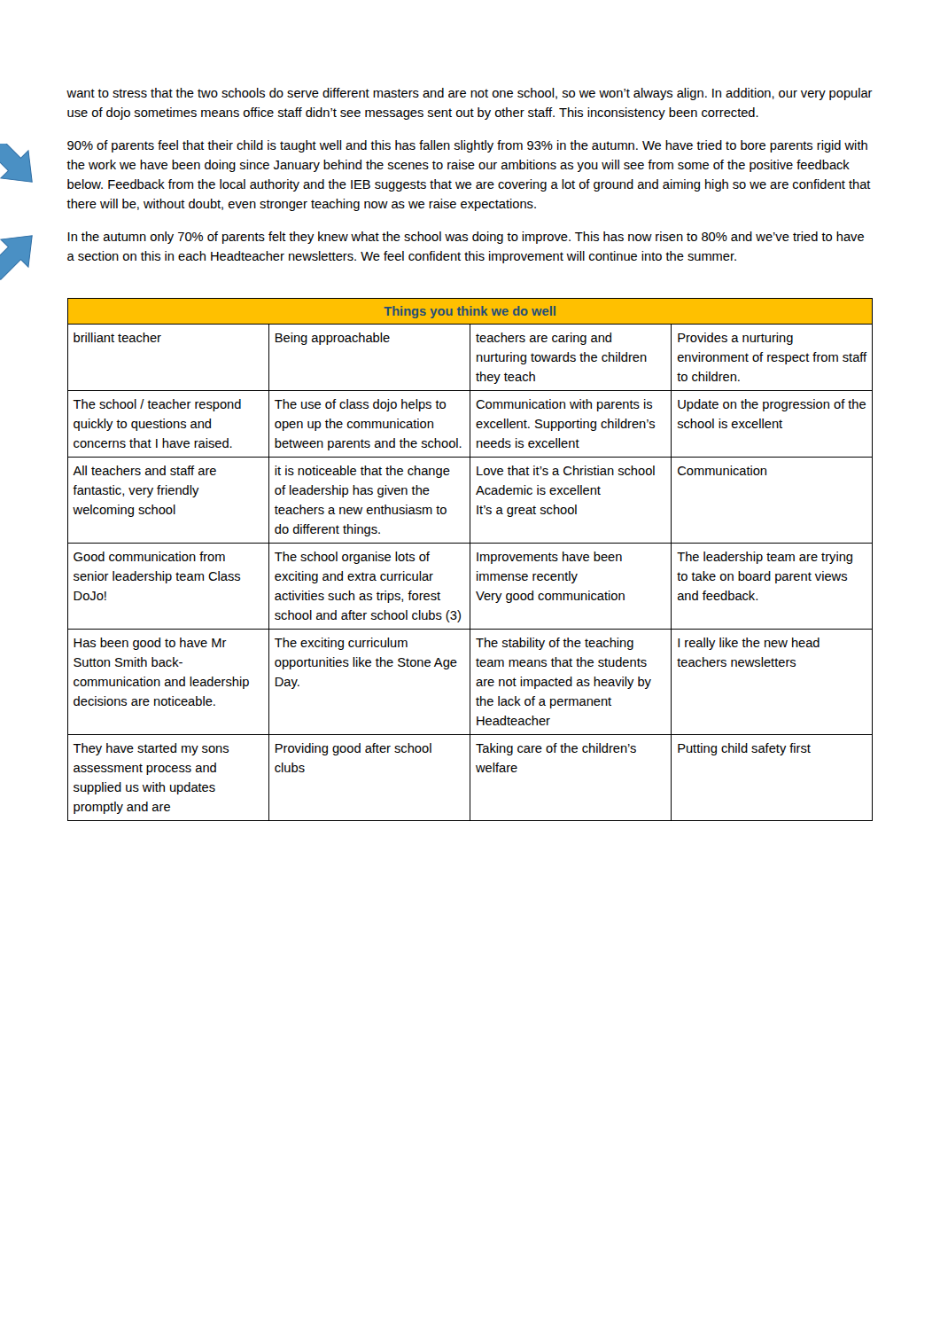want to stress that the two schools do serve different masters and are not one school, so we won’t always align. In addition, our very popular use of dojo sometimes means office staff didn’t see messages sent out by other staff. This inconsistency been corrected.
90% of parents feel that their child is taught well and this has fallen slightly from 93% in the autumn. We have tried to bore parents rigid with the work we have been doing since January behind the scenes to raise our ambitions as you will see from some of the positive feedback below. Feedback from the local authority and the IEB suggests that we are covering a lot of ground and aiming high so we are confident that there will be, without doubt, even stronger teaching now as we raise expectations.
In the autumn only 70% of parents felt they knew what the school was doing to improve. This has now risen to 80% and we’ve tried to have a section on this in each Headteacher newsletters. We feel confident this improvement will continue into the summer.
Things you think we do well
| brilliant teacher | Being approachable | teachers are caring and nurturing towards the children they teach | Provides a nurturing environment of respect from staff to children. |
| The school / teacher respond quickly to questions and concerns that I have raised. | The use of class dojo helps to open up the communication between parents and the school. | Communication with parents is excellent. Supporting children’s needs is excellent | Update on the progression of the school is excellent |
| All teachers and staff are fantastic, very friendly welcoming school | it is noticeable that the change of leadership has given the teachers a new enthusiasm to do different things. | Love that it’s a Christian school Academic is excellent It’s a great school | Communication |
| Good communication from senior leadership team Class DoJo! | The school organise lots of exciting and extra curricular activities such as trips, forest school and after school clubs (3) | Improvements have been immense recently Very good communication | The leadership team are trying to take on board parent views and feedback. |
| Has been good to have Mr Sutton Smith back-communication and leadership decisions are noticeable. | The exciting curriculum opportunities like the Stone Age Day. | The stability of the teaching team means that the students are not impacted as heavily by the lack of a permanent Headteacher | I really like the new head teachers newsletters |
| They have started my sons assessment process and supplied us with updates promptly and are | Providing good after school clubs | Taking care of the children’s welfare | Putting child safety first |